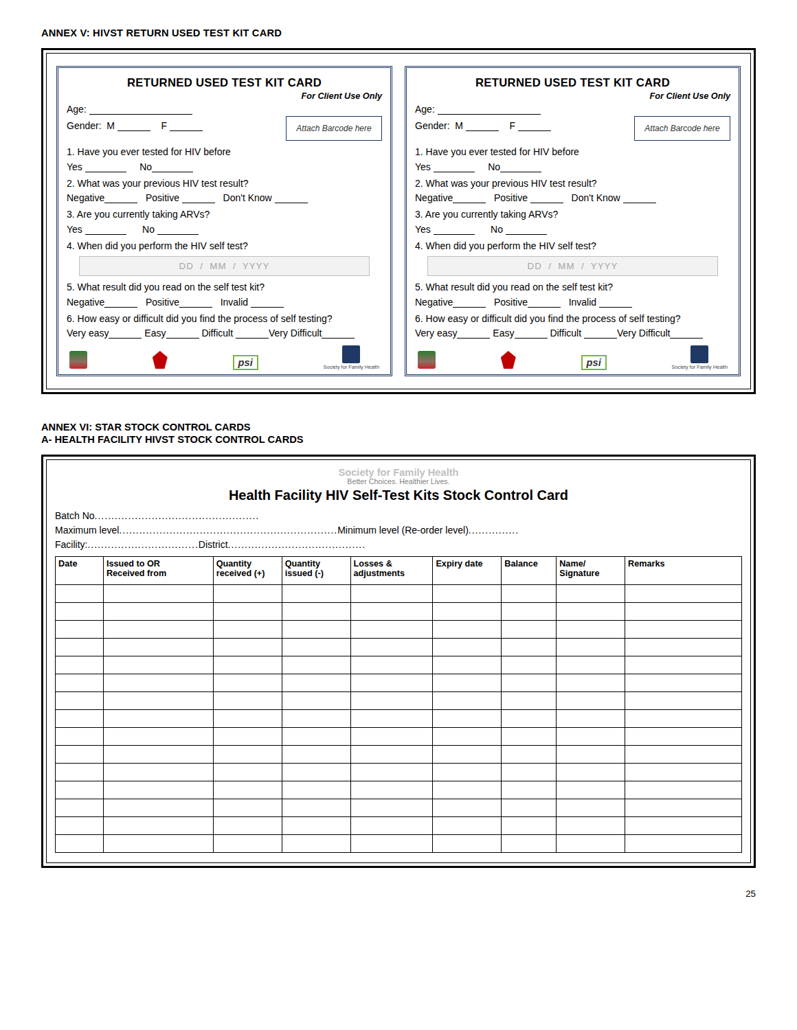ANNEX V: HIVST RETURN USED TEST KIT CARD
RETURNED USED TEST KIT CARD
For Client Use Only
Age:
Gender: M F
Attach Barcode here
1. Have you ever tested for HIV before
Yes No
2. What was your previous HIV test result?
Negative Positive Don't Know
3. Are you currently taking ARVs?
Yes No
4. When did you perform the HIV self test?
DD / MM / YYYY
5. What result did you read on the self test kit?
Negative Positive Invalid
6. How easy or difficult did you find the process of self testing?
Very easy Easy Difficult Very Difficult
psi
Society for Family Health
RETURNED USED TEST KIT CARD
For Client Use Only
Age:
Gender: M F
Attach Barcode here
1. Have you ever tested for HIV before
Yes No
2. What was your previous HIV test result?
Negative Positive Don't Know
3. Are you currently taking ARVs?
Yes No
4. When did you perform the HIV self test?
DD / MM / YYYY
5. What result did you read on the self test kit?
Negative Positive Invalid
6. How easy or difficult did you find the process of self testing?
Very easy Easy Difficult Very Difficult
psi
Society for Family Health
ANNEX VI: STAR STOCK CONTROL CARDS
A- HEALTH FACILITY HIVST STOCK CONTROL CARDS
Society for Family Health
Better Choices. Healthier Lives.
Health Facility HIV Self-Test Kits Stock Control Card
Batch No.................................................
Maximum level................................................................. Minimum level (Re-order level)...............
Facility:................................. District.........................................
| Date | Issued to OR Received from | Quantity received (+) | Quantity issued (-) | Losses & adjustments | Expiry date | Balance | Name/ Signature | Remarks |
| --- | --- | --- | --- | --- | --- | --- | --- | --- |
25